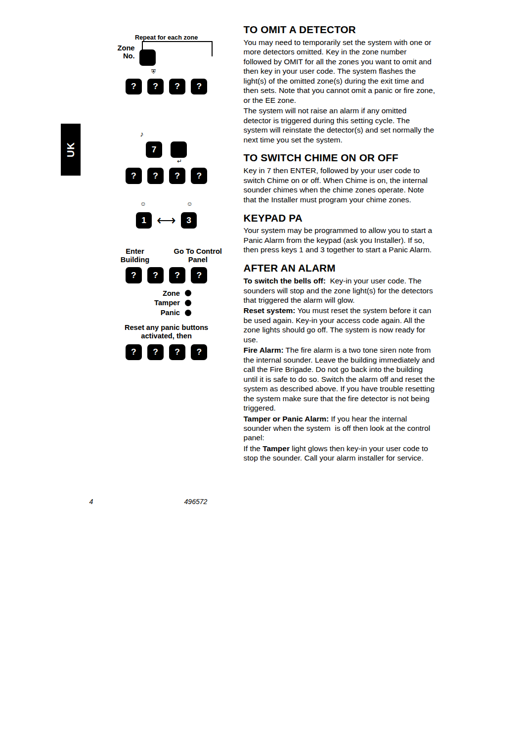UK
Repeat for each zone
Zone
No.
⛨
♪
7
↵
☺ ☺
1 ⟷ 3
Enter
Building
Go To Control
Panel
Zone
Tamper
Panic
Reset any panic buttons
activated, then
TO OMIT A DETECTOR
You may need to temporarily set the system with one or more detectors omitted. Key in the zone number followed by OMIT for all the zones you want to omit and then key in your user code. The system flashes the light(s) of the omitted zone(s) during the exit time and then sets. Note that you cannot omit a panic or fire zone, or the EE zone.
The system will not raise an alarm if any omitted detector is triggered during this setting cycle. The system will reinstate the detector(s) and set normally the next time you set the system.
TO SWITCH CHIME ON OR OFF
Key in 7 then ENTER, followed by your user code to switch Chime on or off. When Chime is on, the internal sounder chimes when the chime zones operate. Note that the Installer must program your chime zones.
KEYPAD PA
Your system may be programmed to allow you to start a Panic Alarm from the keypad (ask you Installer). If so, then press keys 1 and 3 together to start a Panic Alarm.
AFTER AN ALARM
To switch the bells off: Key-in your user code. The sounders will stop and the zone light(s) for the detectors that triggered the alarm will glow.
Reset system: You must reset the system before it can be used again. Key-in your access code again. All the zone lights should go off. The system is now ready for use.
Fire Alarm: The fire alarm is a two tone siren note from the internal sounder. Leave the building immediately and call the Fire Brigade. Do not go back into the building until it is safe to do so. Switch the alarm off and reset the system as described above. If you have trouble resetting the system make sure that the fire detector is not being triggered.
Tamper or Panic Alarm: If you hear the internal sounder when the system is off then look at the control panel:
If the Tamper light glows then key-in your user code to stop the sounder. Call your alarm installer for service.
4
496572